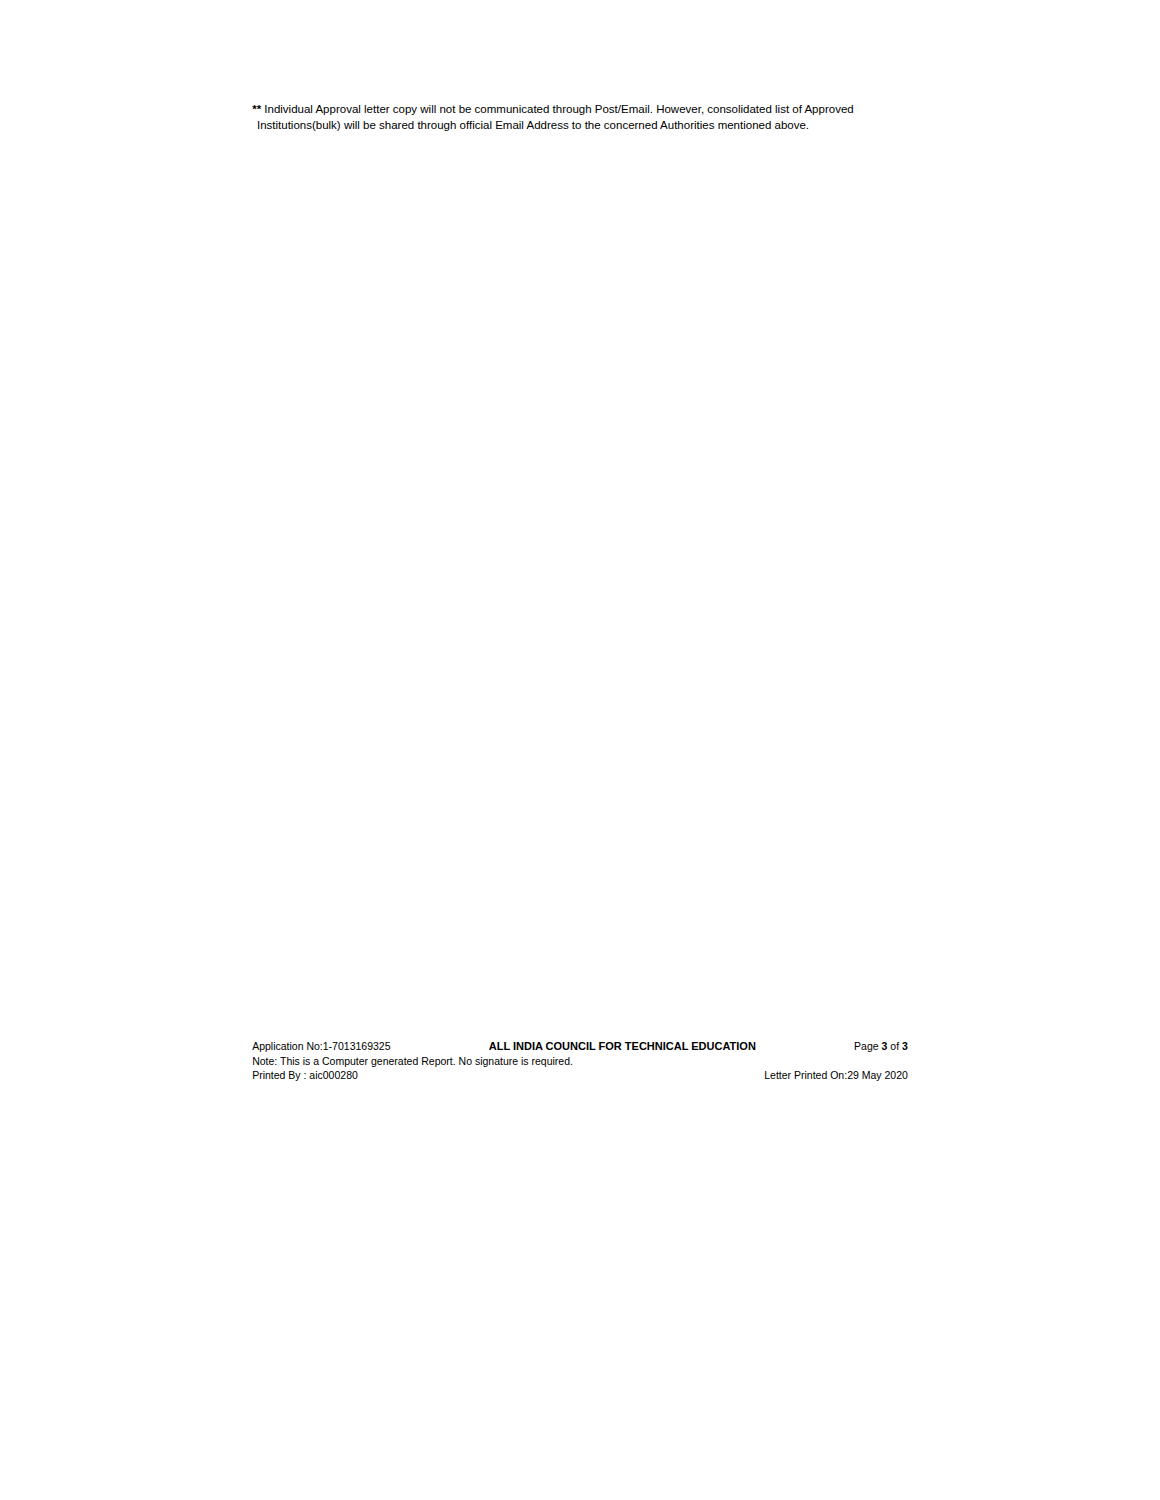** Individual Approval letter copy will not be communicated through Post/Email. However, consolidated list of Approved Institutions(bulk) will be shared through official Email Address to the concerned Authorities mentioned above.
Application No:1-7013169325
ALL INDIA COUNCIL FOR TECHNICAL EDUCATION
Page 3 of 3
Note: This is a Computer generated Report. No signature is required.
Printed By : aic000280
Letter Printed On:29 May 2020